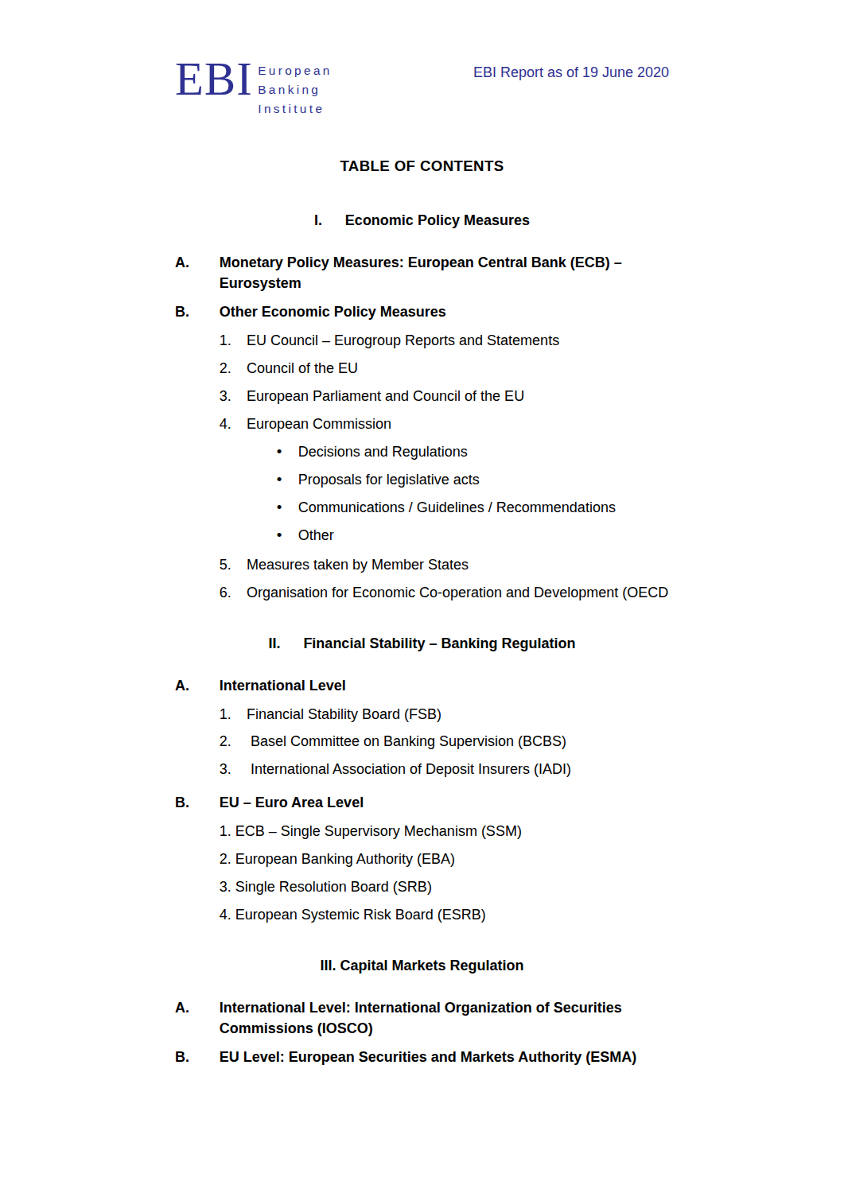EBI
European
Banking
Institute
EBI Report as of 19 June 2020
TABLE OF CONTENTS
I. Economic Policy Measures
A. Monetary Policy Measures: European Central Bank (ECB) – Eurosystem
B. Other Economic Policy Measures
EU Council – Eurogroup Reports and Statements
Council of the EU
European Parliament and Council of the EU
European Commission
Decisions and Regulations
Proposals for legislative acts
Communications / Guidelines / Recommendations
Other
Measures taken by Member States
Organisation for Economic Co-operation and Development (OECD
II. Financial Stability – Banking Regulation
A. International Level
Financial Stability Board (FSB)
Basel Committee on Banking Supervision (BCBS)
International Association of Deposit Insurers (IADI)
B. EU – Euro Area Level
1. ECB – Single Supervisory Mechanism (SSM)
2. European Banking Authority (EBA)
3. Single Resolution Board (SRB)
4. European Systemic Risk Board (ESRB)
III. Capital Markets Regulation
A. International Level: International Organization of Securities Commissions (IOSCO)
B. EU Level: European Securities and Markets Authority (ESMA)